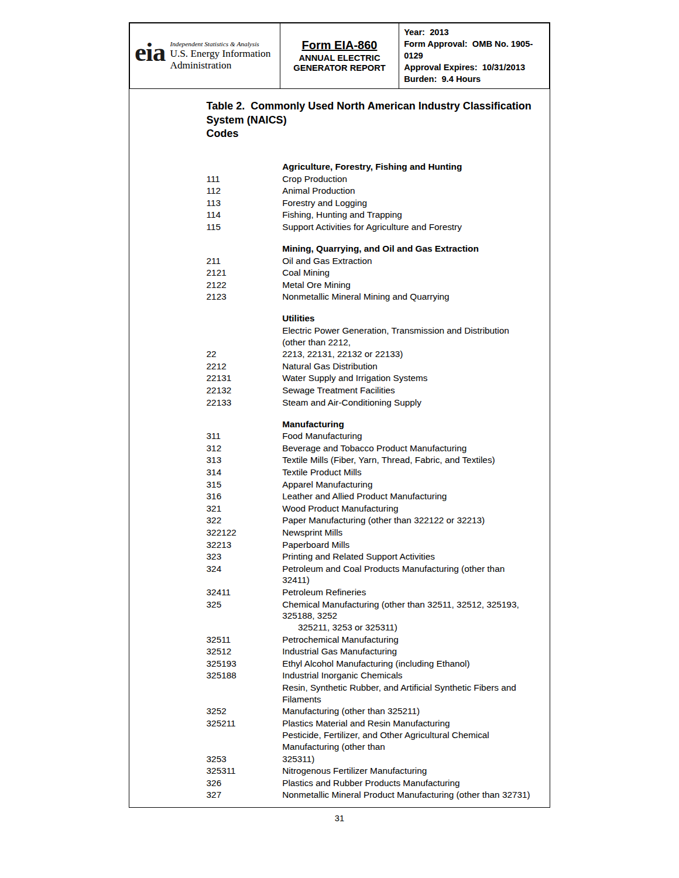| eia Independent Statistics & Analysis U.S. Energy Information Administration | Form EIA-860 ANNUAL ELECTRIC GENERATOR REPORT | Year: 2013 Form Approval: OMB No. 1905-0129 Approval Expires: 10/31/2013 Burden: 9.4 Hours |
Table 2. Commonly Used North American Industry Classification System (NAICS) Codes
| | Agriculture, Forestry, Fishing and Hunting |
| 111 | Crop Production |
| 112 | Animal Production |
| 113 | Forestry and Logging |
| 114 | Fishing, Hunting and Trapping |
| 115 | Support Activities for Agriculture and Forestry |
| | Mining, Quarrying, and Oil and Gas Extraction |
| 211 | Oil and Gas Extraction |
| 2121 | Coal Mining |
| 2122 | Metal Ore Mining |
| 2123 | Nonmetallic Mineral Mining and Quarrying |
| | Utilities |
| | Electric Power Generation, Transmission and Distribution (other than 2212, |
| 22 | 2213, 22131, 22132 or 22133) |
| 2212 | Natural Gas Distribution |
| 22131 | Water Supply and Irrigation Systems |
| 22132 | Sewage Treatment Facilities |
| 22133 | Steam and Air-Conditioning Supply |
| | Manufacturing |
| 311 | Food Manufacturing |
| 312 | Beverage and Tobacco Product Manufacturing |
| 313 | Textile Mills (Fiber, Yarn, Thread, Fabric, and Textiles) |
| 314 | Textile Product Mills |
| 315 | Apparel Manufacturing |
| 316 | Leather and Allied Product Manufacturing |
| 321 | Wood Product Manufacturing |
| 322 | Paper Manufacturing (other than 322122 or 32213) |
| 322122 | Newsprint Mills |
| 32213 | Paperboard Mills |
| 323 | Printing and Related Support Activities |
| 324 | Petroleum and Coal Products Manufacturing (other than 32411) |
| 32411 | Petroleum Refineries |
| 325 | Chemical Manufacturing (other than 32511, 32512, 325193, 325188, 3252 325211, 3253 or 325311) |
| 32511 | Petrochemical Manufacturing |
| 32512 | Industrial Gas Manufacturing |
| 325193 | Ethyl Alcohol Manufacturing (including Ethanol) |
| 325188 | Industrial Inorganic Chemicals |
| | Resin, Synthetic Rubber, and Artificial Synthetic Fibers and Filaments |
| 3252 | Manufacturing (other than 325211) |
| 325211 | Plastics Material and Resin Manufacturing |
| | Pesticide, Fertilizer, and Other Agricultural Chemical Manufacturing (other than |
| 3253 | 325311) |
| 325311 | Nitrogenous Fertilizer Manufacturing |
| 326 | Plastics and Rubber Products Manufacturing |
| 327 | Nonmetallic Mineral Product Manufacturing (other than 32731) |
31